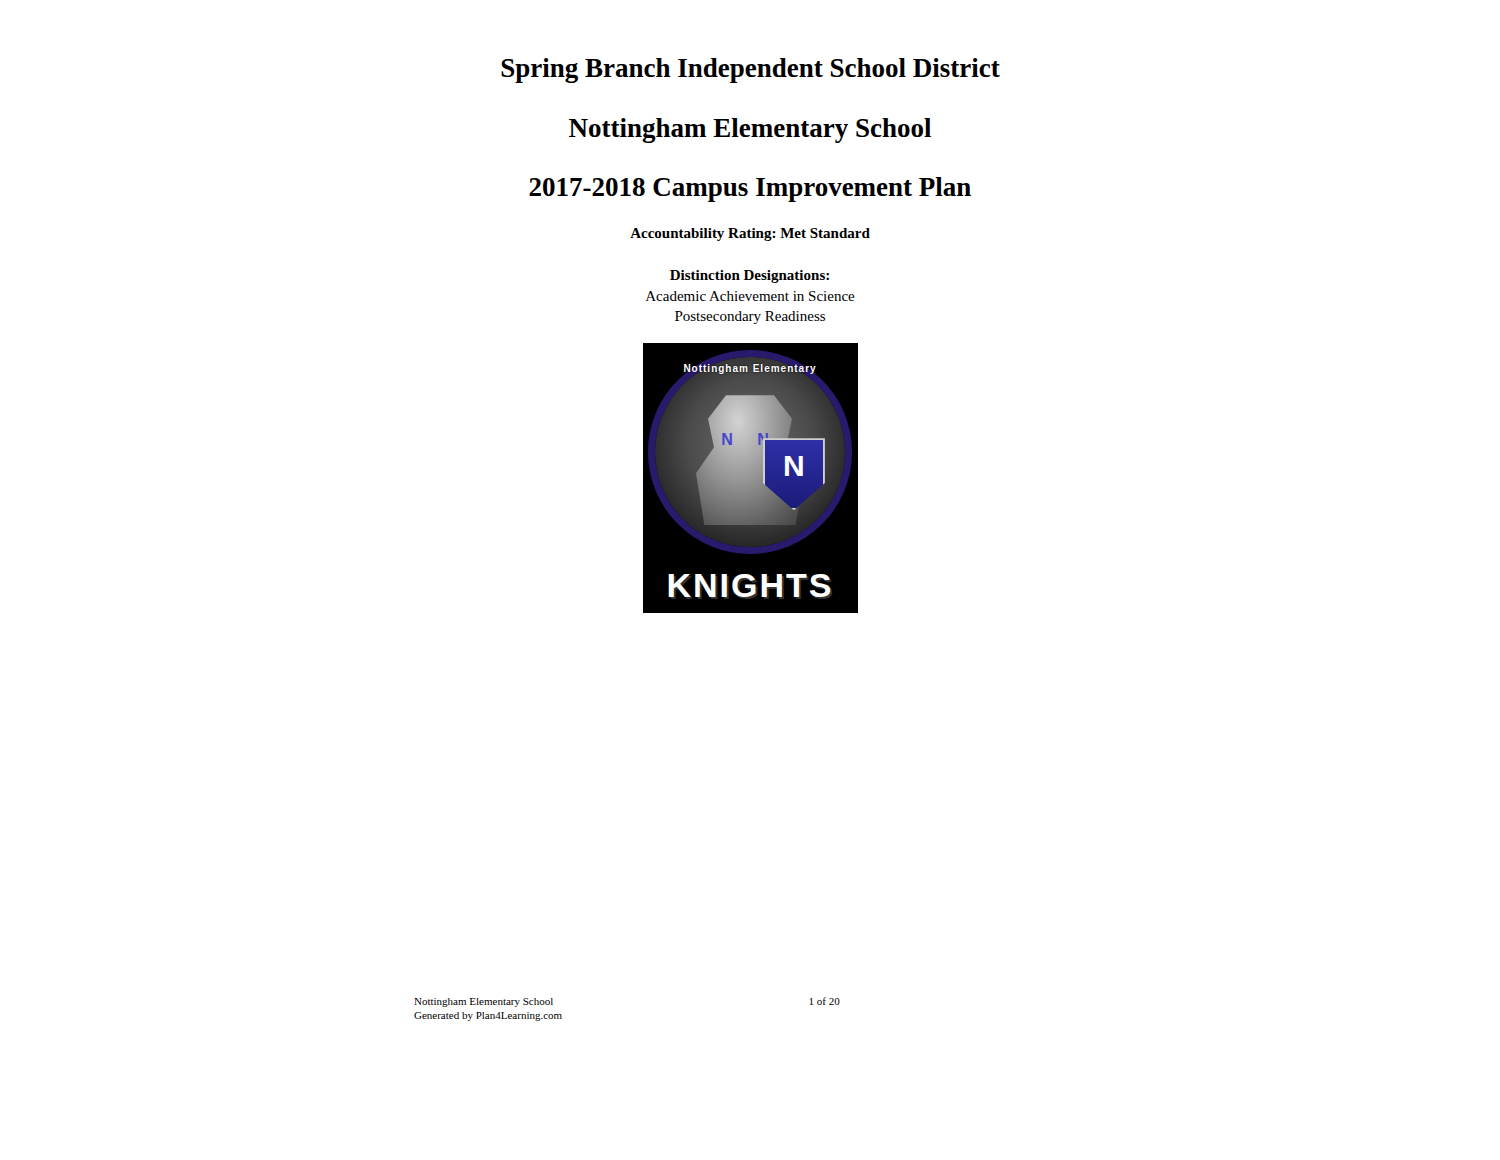Spring Branch Independent School District
Nottingham Elementary School
2017-2018 Campus Improvement Plan
Accountability Rating: Met Standard
Distinction Designations: Academic Achievement in Science Postsecondary Readiness
Nottingham Elementary
N N
N
KNIGHTS
Nottingham Elementary School
Generated by Plan4Learning.com
1 of 20